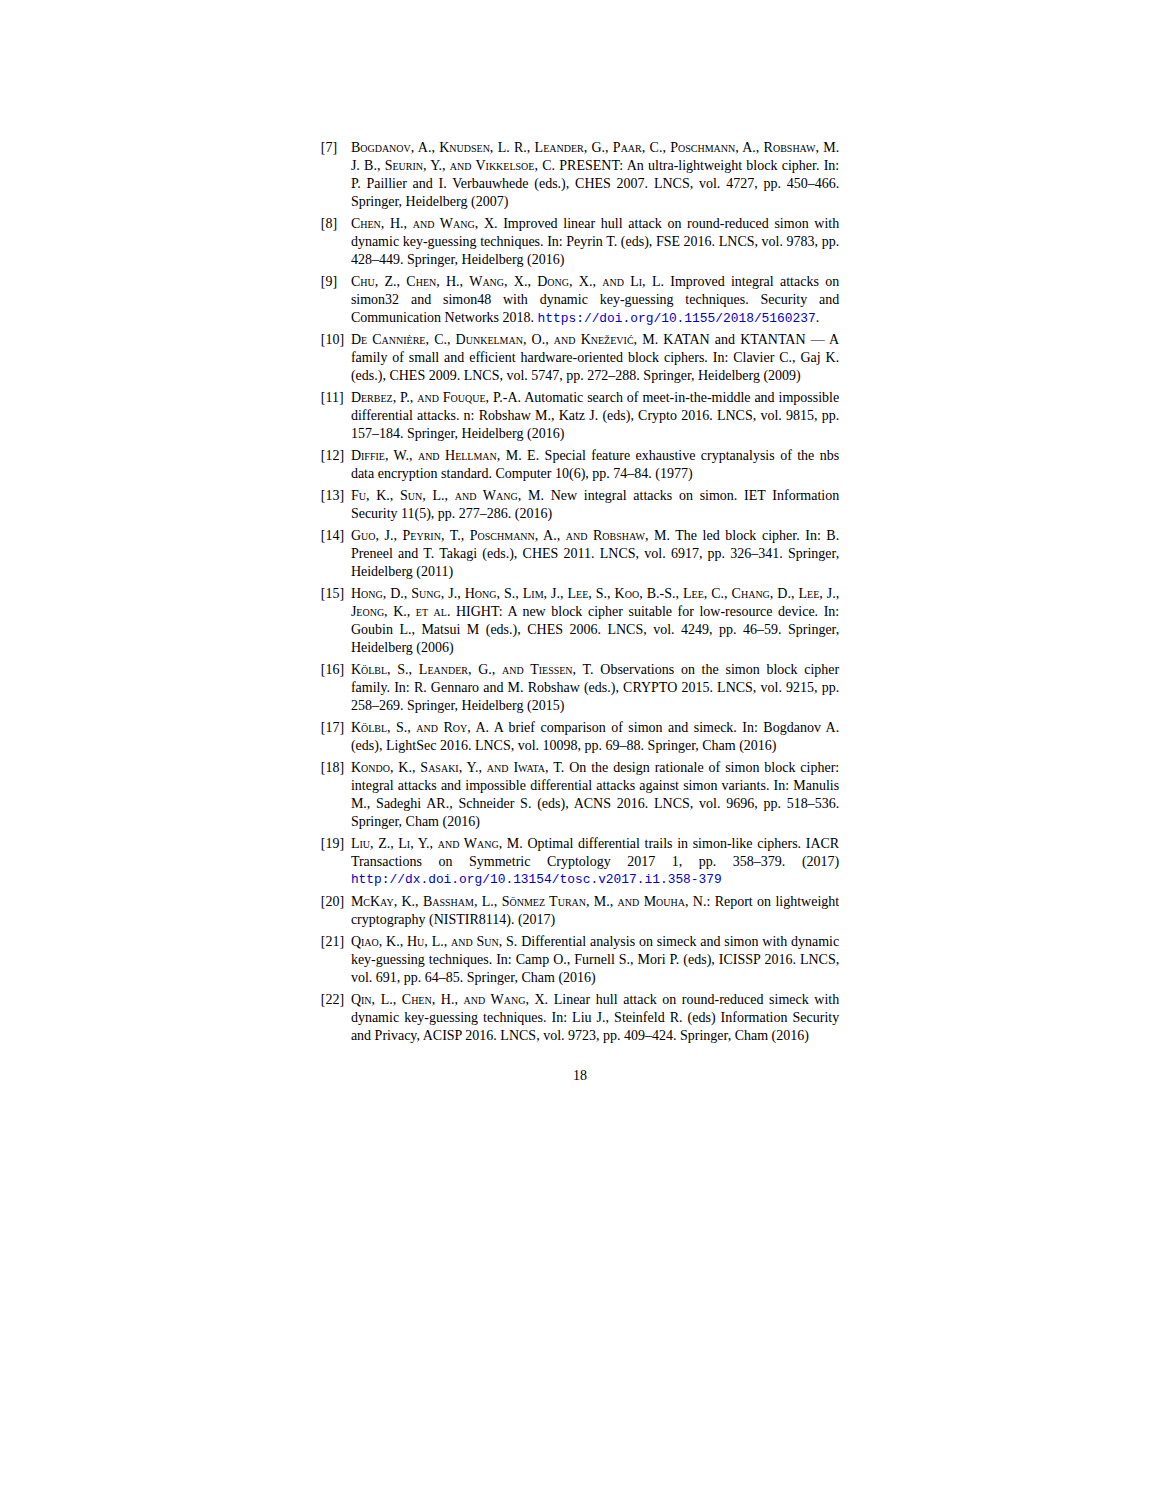[7] Bogdanov, A., Knudsen, L. R., Leander, G., Paar, C., Poschmann, A., Robshaw, M. J. B., Seurin, Y., and Vikkelsoe, C. PRESENT: An ultra-lightweight block cipher. In: P. Paillier and I. Verbauwhede (eds.), CHES 2007. LNCS, vol. 4727, pp. 450–466. Springer, Heidelberg (2007)
[8] Chen, H., and Wang, X. Improved linear hull attack on round-reduced simon with dynamic key-guessing techniques. In: Peyrin T. (eds), FSE 2016. LNCS, vol. 9783, pp. 428–449. Springer, Heidelberg (2016)
[9] Chu, Z., Chen, H., Wang, X., Dong, X., and Li, L. Improved integral attacks on simon32 and simon48 with dynamic key-guessing techniques. Security and Communication Networks 2018. https://doi.org/10.1155/2018/5160237.
[10] De Cannière, C., Dunkelman, O., and Knežević, M. KATAN and KTANTAN — A family of small and efficient hardware-oriented block ciphers. In: Clavier C., Gaj K. (eds.), CHES 2009. LNCS, vol. 5747, pp. 272–288. Springer, Heidelberg (2009)
[11] Derbez, P., and Fouque, P.-A. Automatic search of meet-in-the-middle and impossible differential attacks. n: Robshaw M., Katz J. (eds), Crypto 2016. LNCS, vol. 9815, pp. 157–184. Springer, Heidelberg (2016)
[12] Diffie, W., and Hellman, M. E. Special feature exhaustive cryptanalysis of the nbs data encryption standard. Computer 10(6), pp. 74–84. (1977)
[13] Fu, K., Sun, L., and Wang, M. New integral attacks on simon. IET Information Security 11(5), pp. 277–286. (2016)
[14] Guo, J., Peyrin, T., Poschmann, A., and Robshaw, M. The led block cipher. In: B. Preneel and T. Takagi (eds.), CHES 2011. LNCS, vol. 6917, pp. 326–341. Springer, Heidelberg (2011)
[15] Hong, D., Sung, J., Hong, S., Lim, J., Lee, S., Koo, B.-S., Lee, C., Chang, D., Lee, J., Jeong, K., et al. HIGHT: A new block cipher suitable for low-resource device. In: Goubin L., Matsui M (eds.), CHES 2006. LNCS, vol. 4249, pp. 46–59. Springer, Heidelberg (2006)
[16] Kölbl, S., Leander, G., and Tiessen, T. Observations on the simon block cipher family. In: R. Gennaro and M. Robshaw (eds.), CRYPTO 2015. LNCS, vol. 9215, pp. 258–269. Springer, Heidelberg (2015)
[17] Kölbl, S., and Roy, A. A brief comparison of simon and simeck. In: Bogdanov A. (eds), LightSec 2016. LNCS, vol. 10098, pp. 69–88. Springer, Cham (2016)
[18] Kondo, K., Sasaki, Y., and Iwata, T. On the design rationale of simon block cipher: integral attacks and impossible differential attacks against simon variants. In: Manulis M., Sadeghi AR., Schneider S. (eds), ACNS 2016. LNCS, vol. 9696, pp. 518–536. Springer, Cham (2016)
[19] Liu, Z., Li, Y., and Wang, M. Optimal differential trails in simon-like ciphers. IACR Transactions on Symmetric Cryptology 2017 1, pp. 358–379. (2017) http://dx.doi.org/10.13154/tosc.v2017.i1.358-379
[20] McKay, K., Bassham, L., Sönmez Turan, M., and Mouha, N.: Report on lightweight cryptography (NISTIR8114). (2017)
[21] Qiao, K., Hu, L., and Sun, S. Differential analysis on simeck and simon with dynamic key-guessing techniques. In: Camp O., Furnell S., Mori P. (eds), ICISSP 2016. LNCS, vol. 691, pp. 64–85. Springer, Cham (2016)
[22] Qin, L., Chen, H., and Wang, X. Linear hull attack on round-reduced simeck with dynamic key-guessing techniques. In: Liu J., Steinfeld R. (eds) Information Security and Privacy, ACISP 2016. LNCS, vol. 9723, pp. 409–424. Springer, Cham (2016)
18